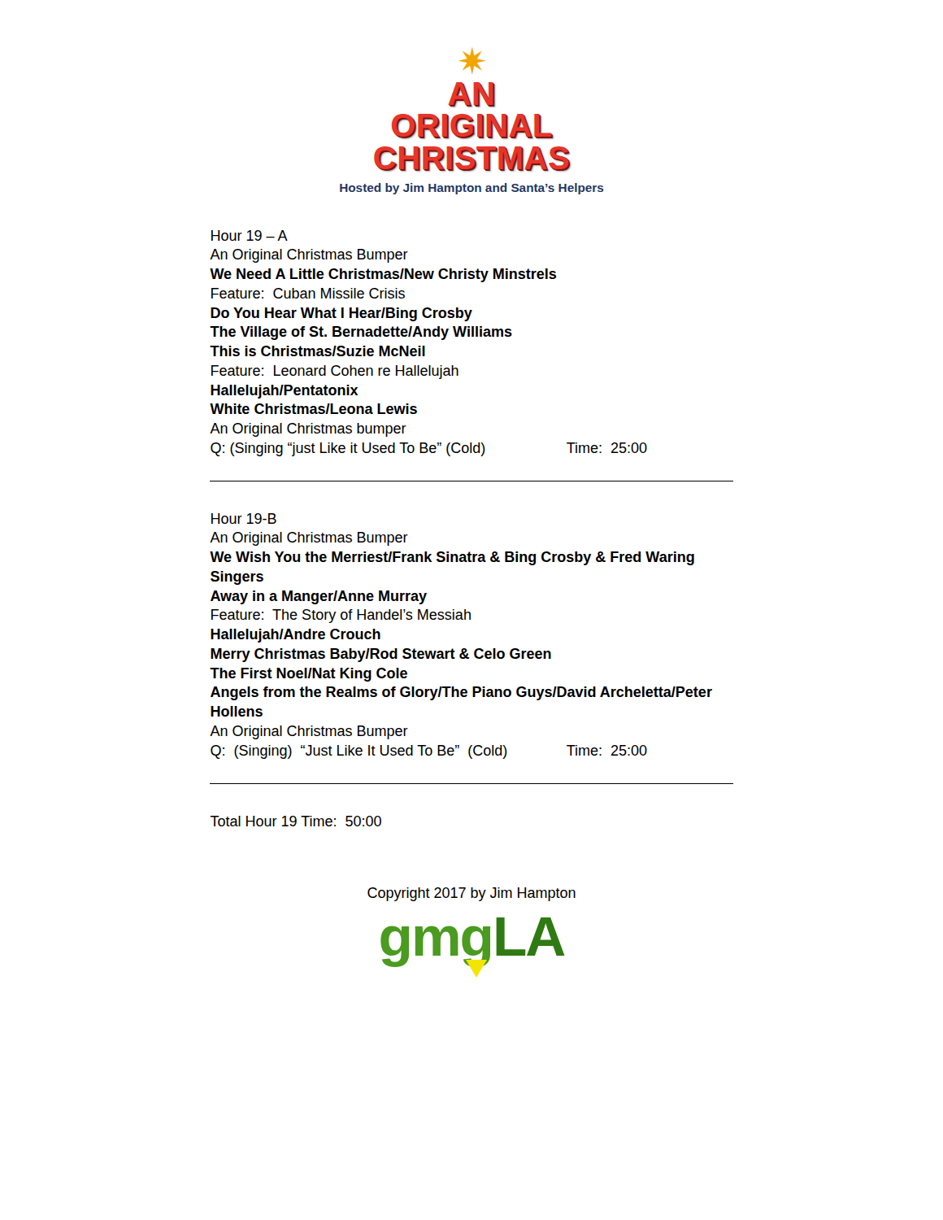✷
AN ORIGINAL CHRISTMAS
Hosted by Jim Hampton and Santa’s Helpers
Hour 19 – A
An Original Christmas Bumper
We Need A Little Christmas/New Christy Minstrels
Feature: Cuban Missile Crisis
Do You Hear What I Hear/Bing Crosby
The Village of St. Bernadette/Andy Williams
This is Christmas/Suzie McNeil
Feature: Leonard Cohen re Hallelujah
Hallelujah/Pentatonix
White Christmas/Leona Lewis
An Original Christmas bumper
Q: (Singing “just Like it Used To Be” (Cold) Time: 25:00
Hour 19-B
An Original Christmas Bumper
We Wish You the Merriest/Frank Sinatra & Bing Crosby & Fred Waring Singers
Away in a Manger/Anne Murray
Feature: The Story of Handel’s Messiah
Hallelujah/Andre Crouch
Merry Christmas Baby/Rod Stewart & Celo Green
The First Noel/Nat King Cole
Angels from the Realms of Glory/The Piano Guys/David Archeletta/Peter Hollens
An Original Christmas Bumper
Q: (Singing) “Just Like It Used To Be” (Cold) Time: 25:00
Total Hour 19 Time: 50:00
Copyright 2017 by Jim Hampton
gmgLA